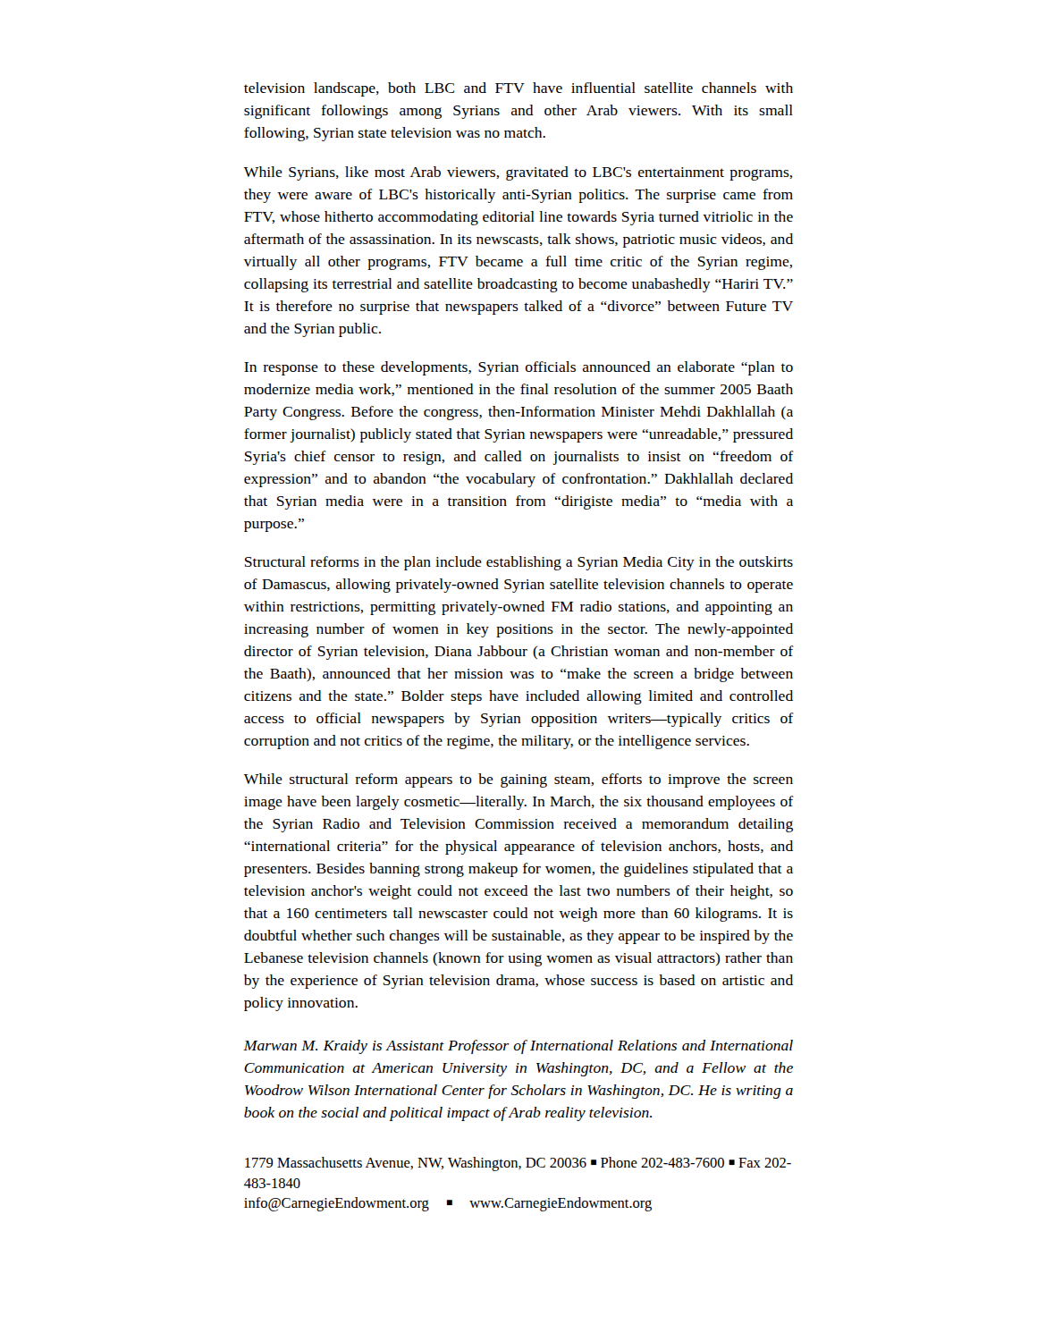television landscape, both LBC and FTV have influential satellite channels with significant followings among Syrians and other Arab viewers. With its small following, Syrian state television was no match.
While Syrians, like most Arab viewers, gravitated to LBC's entertainment programs, they were aware of LBC's historically anti-Syrian politics. The surprise came from FTV, whose hitherto accommodating editorial line towards Syria turned vitriolic in the aftermath of the assassination. In its newscasts, talk shows, patriotic music videos, and virtually all other programs, FTV became a full time critic of the Syrian regime, collapsing its terrestrial and satellite broadcasting to become unabashedly “Hariri TV.” It is therefore no surprise that newspapers talked of a “divorce” between Future TV and the Syrian public.
In response to these developments, Syrian officials announced an elaborate “plan to modernize media work,” mentioned in the final resolution of the summer 2005 Baath Party Congress. Before the congress, then-Information Minister Mehdi Dakhlallah (a former journalist) publicly stated that Syrian newspapers were “unreadable,” pressured Syria's chief censor to resign, and called on journalists to insist on “freedom of expression” and to abandon “the vocabulary of confrontation.” Dakhlallah declared that Syrian media were in a transition from “dirigiste media” to “media with a purpose.”
Structural reforms in the plan include establishing a Syrian Media City in the outskirts of Damascus, allowing privately-owned Syrian satellite television channels to operate within restrictions, permitting privately-owned FM radio stations, and appointing an increasing number of women in key positions in the sector. The newly-appointed director of Syrian television, Diana Jabbour (a Christian woman and non-member of the Baath), announced that her mission was to “make the screen a bridge between citizens and the state.” Bolder steps have included allowing limited and controlled access to official newspapers by Syrian opposition writers—typically critics of corruption and not critics of the regime, the military, or the intelligence services.
While structural reform appears to be gaining steam, efforts to improve the screen image have been largely cosmetic—literally. In March, the six thousand employees of the Syrian Radio and Television Commission received a memorandum detailing “international criteria” for the physical appearance of television anchors, hosts, and presenters. Besides banning strong makeup for women, the guidelines stipulated that a television anchor's weight could not exceed the last two numbers of their height, so that a 160 centimeters tall newscaster could not weigh more than 60 kilograms. It is doubtful whether such changes will be sustainable, as they appear to be inspired by the Lebanese television channels (known for using women as visual attractors) rather than by the experience of Syrian television drama, whose success is based on artistic and policy innovation.
Marwan M. Kraidy is Assistant Professor of International Relations and International Communication at American University in Washington, DC, and a Fellow at the Woodrow Wilson International Center for Scholars in Washington, DC. He is writing a book on the social and political impact of Arab reality television.
1779 Massachusetts Avenue, NW, Washington, DC 20036 ■ Phone 202-483-7600 ■ Fax 202-483-1840
info@CarnegieEndowment.org ■ www.CarnegieEndowment.org